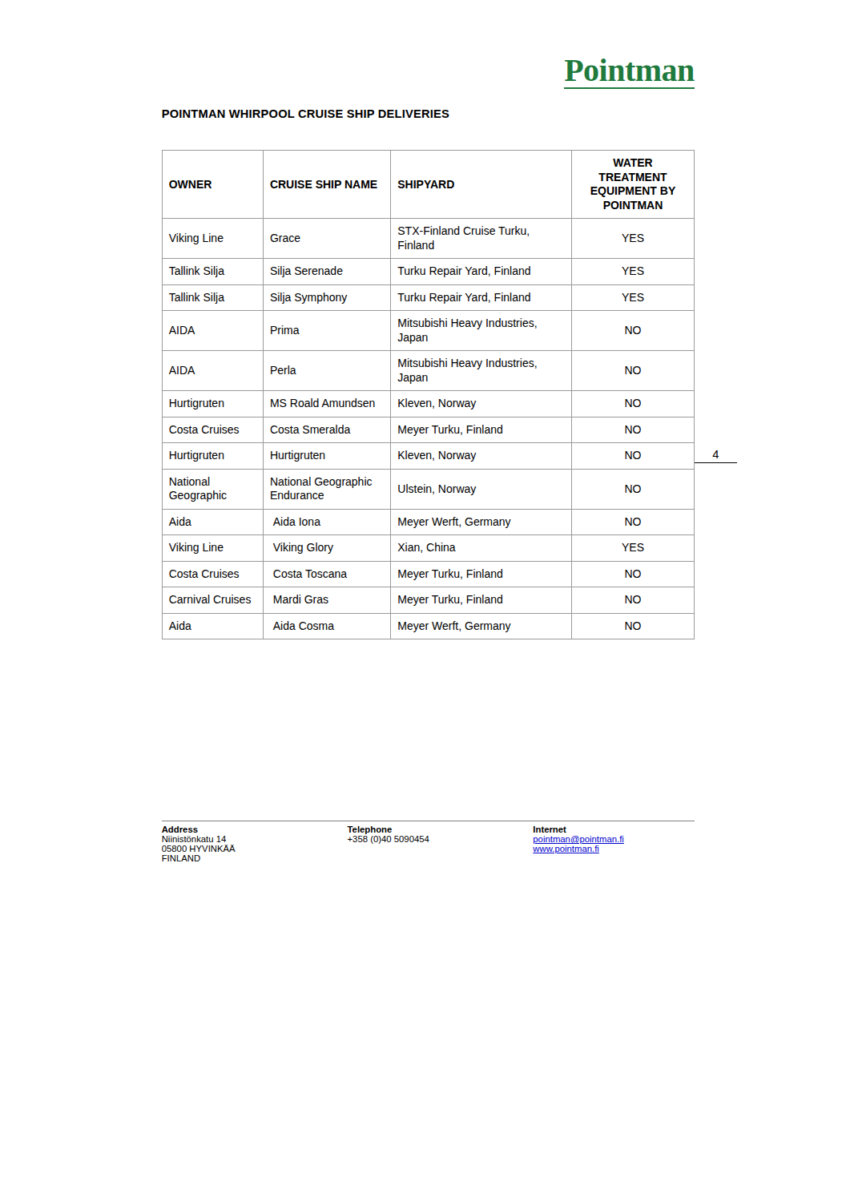Pointman
POINTMAN WHIRPOOL CRUISE SHIP DELIVERIES
| OWNER | CRUISE SHIP NAME | SHIPYARD | WATER TREATMENT EQUIPMENT BY POINTMAN |
| --- | --- | --- | --- |
| Viking Line | Grace | STX-Finland Cruise Turku, Finland | YES |
| Tallink Silja | Silja Serenade | Turku Repair Yard, Finland | YES |
| Tallink Silja | Silja Symphony | Turku Repair Yard, Finland | YES |
| AIDA | Prima | Mitsubishi Heavy Industries, Japan | NO |
| AIDA | Perla | Mitsubishi Heavy Industries, Japan | NO |
| Hurtigruten | MS Roald Amundsen | Kleven, Norway | NO |
| Costa Cruises | Costa Smeralda | Meyer Turku, Finland | NO |
| Hurtigruten | Hurtigruten | Kleven, Norway | NO |
| National Geographic | National Geographic Endurance | Ulstein, Norway | NO |
| Aida | Aida Iona | Meyer Werft, Germany | NO |
| Viking Line | Viking Glory | Xian, China | YES |
| Costa Cruises | Costa Toscana | Meyer Turku, Finland | NO |
| Carnival Cruises | Mardi Gras | Meyer Turku, Finland | NO |
| Aida | Aida Cosma | Meyer Werft, Germany | NO |
4
Address Niinistönkatu 14 05800 HYVINKÄÄ FINLAND
Telephone +358 (0)40 5090454
Internet pointman@pointman.fi www.pointman.fi